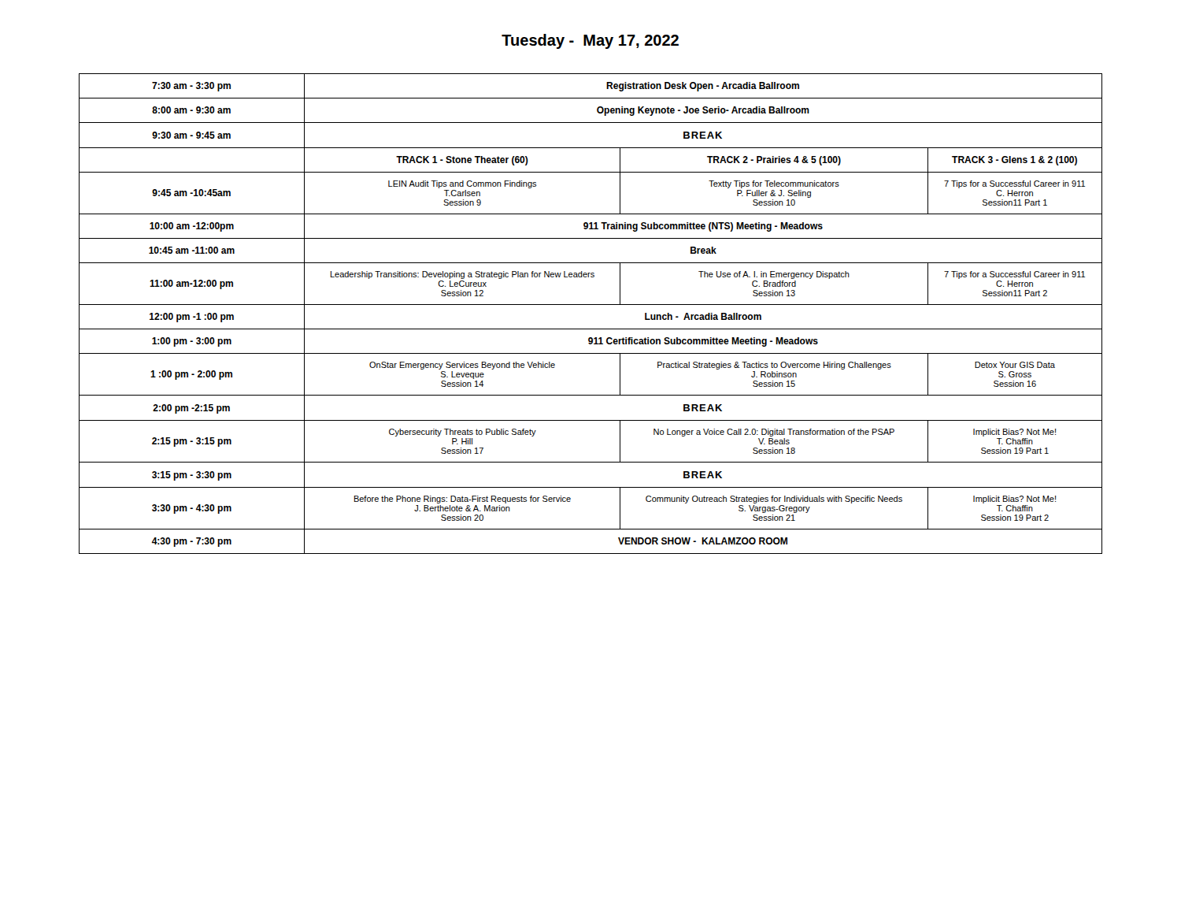Tuesday - May 17, 2022
| 7:30 am - 3:30 pm | Registration Desk Open - Arcadia Ballroom |
| 8:00 am - 9:30 am | Opening Keynote - Joe Serio- Arcadia Ballroom |
| 9:30 am - 9:45 am | BREAK |
| | TRACK 1 - Stone Theater (60) | TRACK 2 - Prairies 4 & 5 (100) | TRACK 3 - Glens 1 & 2 (100) |
| 9:45 am -10:45am | LEIN Audit Tips and Common Findings T.Carlsen Session 9 | Textty Tips for Telecommunicators P. Fuller & J. Seling Session 10 | 7 Tips for a Successful Career in 911 C. Herron Session11 Part 1 |
| 10:00 am -12:00pm | 911 Training Subcommittee (NTS) Meeting - Meadows |
| 10:45 am -11:00 am | Break |
| 11:00 am-12:00 pm | Leadership Transitions: Developing a Strategic Plan for New Leaders C. LeCureux Session 12 | The Use of A. I. in Emergency Dispatch C. Bradford Session 13 | 7 Tips for a Successful Career in 911 C. Herron Session11 Part 2 |
| 12:00 pm -1 :00 pm | Lunch - Arcadia Ballroom |
| 1:00 pm - 3:00 pm | 911 Certification Subcommittee Meeting - Meadows |
| 1 :00 pm - 2:00 pm | OnStar Emergency Services Beyond the Vehicle S. Leveque Session 14 | Practical Strategies & Tactics to Overcome Hiring Challenges J. Robinson Session 15 | Detox Your GIS Data S. Gross Session 16 |
| 2:00 pm -2:15 pm | BREAK |
| 2:15 pm - 3:15 pm | Cybersecurity Threats to Public Safety P. Hill Session 17 | No Longer a Voice Call 2.0: Digital Transformation of the PSAP V. Beals Session 18 | Implicit Bias? Not Me! T. Chaffin Session 19 Part 1 |
| 3:15 pm - 3:30 pm | BREAK |
| 3:30 pm - 4:30 pm | Before the Phone Rings: Data-First Requests for Service J. Berthelote & A. Marion Session 20 | Community Outreach Strategies for Individuals with Specific Needs S. Vargas-Gregory Session 21 | Implicit Bias? Not Me! T. Chaffin Session 19 Part 2 |
| 4:30 pm - 7:30 pm | VENDOR SHOW - KALAMZOO ROOM |